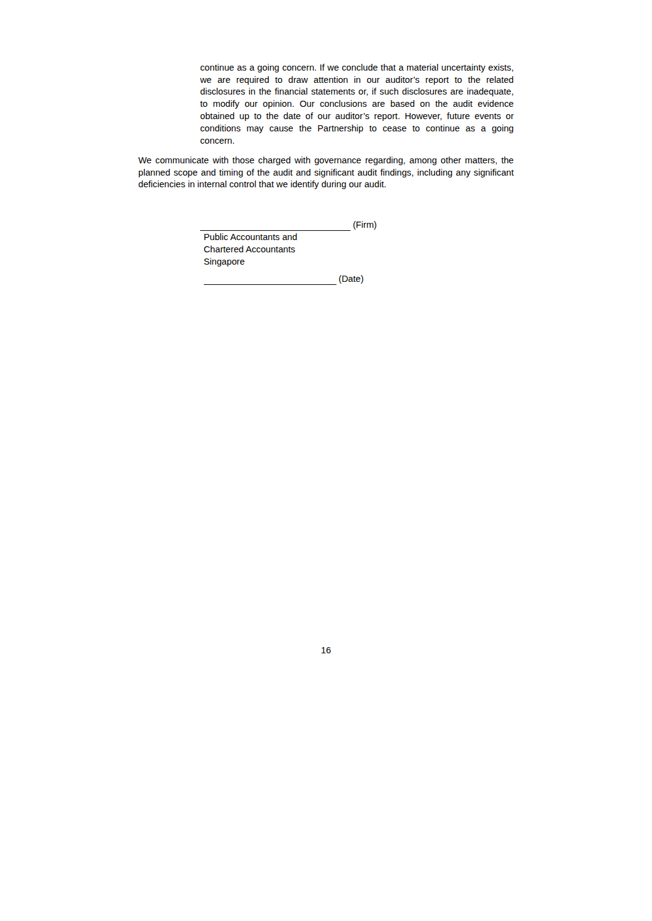continue as a going concern. If we conclude that a material uncertainty exists, we are required to draw attention in our auditor’s report to the related disclosures in the financial statements or, if such disclosures are inadequate, to modify our opinion. Our conclusions are based on the audit evidence obtained up to the date of our auditor’s report. However, future events or conditions may cause the Partnership to cease to continue as a going concern.
We communicate with those charged with governance regarding, among other matters, the planned scope and timing of the audit and significant audit findings, including any significant deficiencies in internal control that we identify during our audit.
(Firm)
Public Accountants and
Chartered Accountants
Singapore
(Date)
16